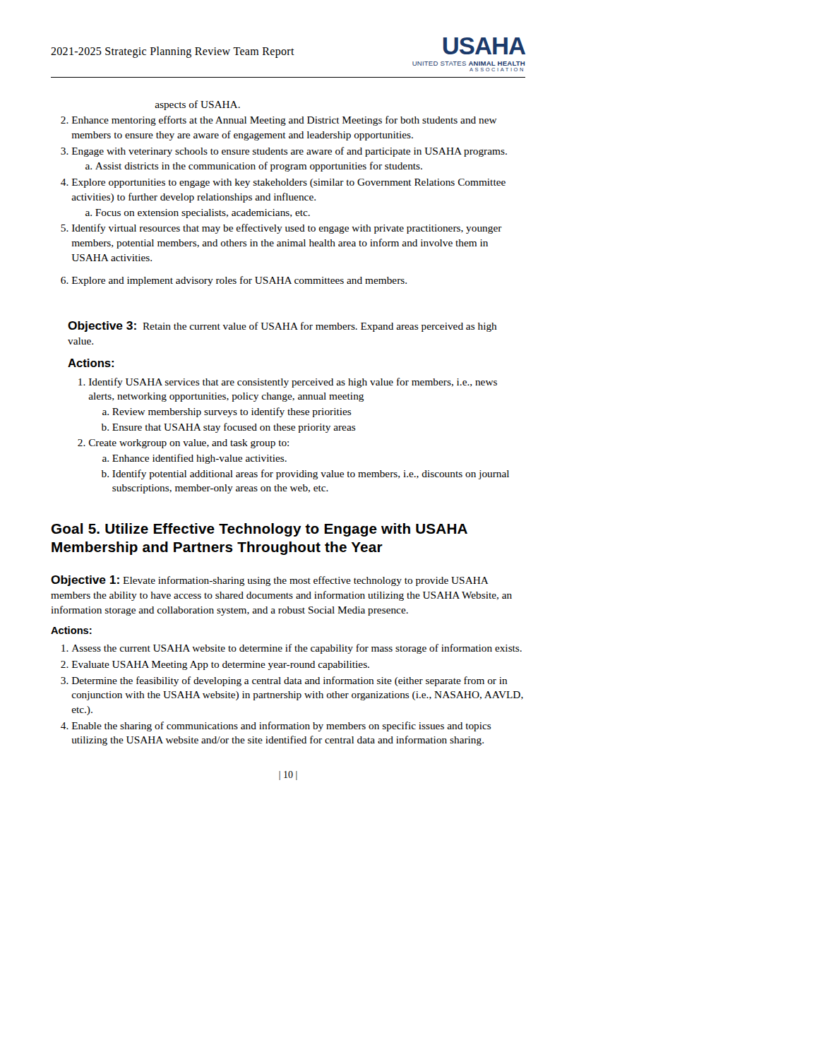2021-2025 Strategic Planning Review Team Report
US AHA
UNITED STATES ANIMAL HEALTH
ASSOCIATION
aspects of USAHA.
Enhance mentoring efforts at the Annual Meeting and District Meetings for both students and new members to ensure they are aware of engagement and leadership opportunities.
Engage with veterinary schools to ensure students are aware of and participate in USAHA programs.
Assist districts in the communication of program opportunities for students.
Explore opportunities to engage with key stakeholders (similar to Government Relations Committee activities) to further develop relationships and influence.
Focus on extension specialists, academicians, etc.
Identify virtual resources that may be effectively used to engage with private practitioners, younger members, potential members, and others in the animal health area to inform and involve them in USAHA activities.
Explore and implement advisory roles for USAHA committees and members.
Objective 3: Retain the current value of USAHA for members. Expand areas perceived as high value.
Actions:
Identify USAHA services that are consistently perceived as high value for members, i.e., news alerts, networking opportunities, policy change, annual meeting
Review membership surveys to identify these priorities
Ensure that USAHA stay focused on these priority areas
Create workgroup on value, and task group to:
Enhance identified high-value activities.
Identify potential additional areas for providing value to members, i.e., discounts on journal subscriptions, member-only areas on the web, etc.
Goal 5. Utilize Effective Technology to Engage with USAHA Membership and Partners Throughout the Year
Objective 1: Elevate information-sharing using the most effective technology to provide USAHA members the ability to have access to shared documents and information utilizing the USAHA Website, an information storage and collaboration system, and a robust Social Media presence.
Actions:
Assess the current USAHA website to determine if the capability for mass storage of information exists.
Evaluate USAHA Meeting App to determine year-round capabilities.
Determine the feasibility of developing a central data and information site (either separate from or in conjunction with the USAHA website) in partnership with other organizations (i.e., NASAHO, AAVLD, etc.).
Enable the sharing of communications and information by members on specific issues and topics utilizing the USAHA website and/or the site identified for central data and information sharing.
| 10 |